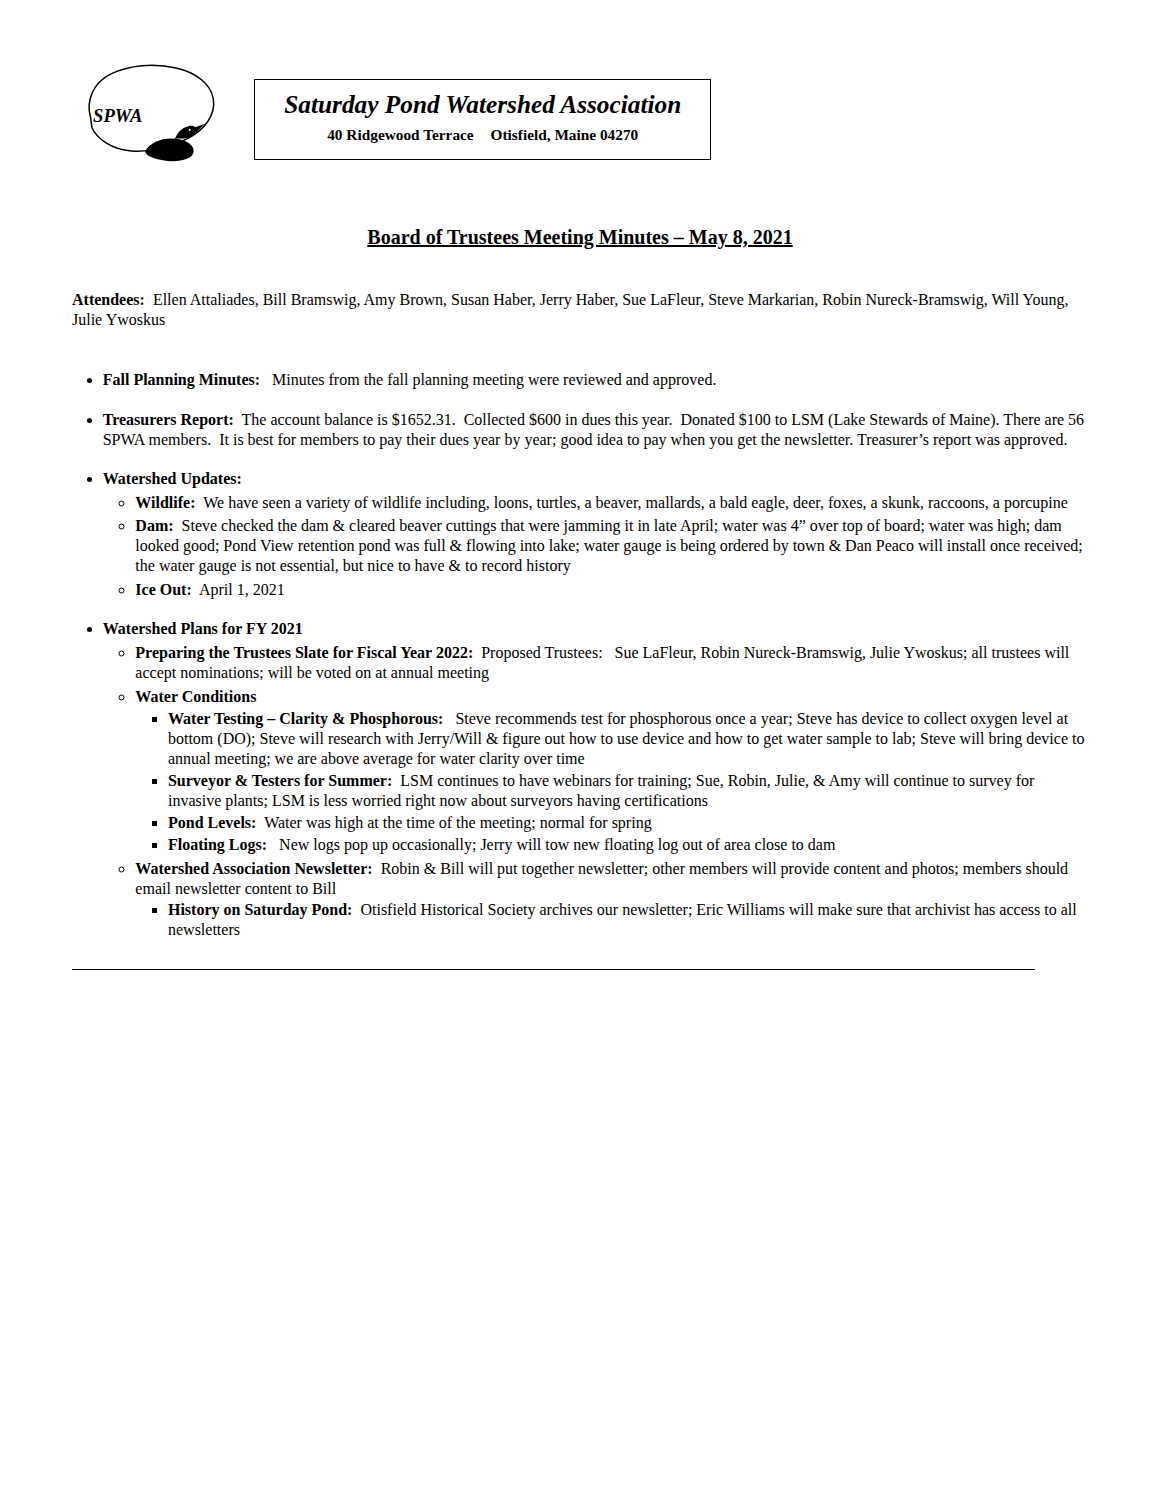SPWA
Saturday Pond Watershed Association
40 Ridgewood Terrace Otisfield, Maine 04270
Board of Trustees Meeting Minutes – May 8, 2021
Attendees: Ellen Attaliades, Bill Bramswig, Amy Brown, Susan Haber, Jerry Haber, Sue LaFleur, Steve Markarian, Robin Nureck-Bramswig, Will Young, Julie Ywoskus
Fall Planning Minutes: Minutes from the fall planning meeting were reviewed and approved.
Treasurers Report: The account balance is $1652.31. Collected $600 in dues this year. Donated $100 to LSM (Lake Stewards of Maine). There are 56 SPWA members. It is best for members to pay their dues year by year; good idea to pay when you get the newsletter. Treasurer’s report was approved.
Watershed Updates:
Wildlife: We have seen a variety of wildlife including, loons, turtles, a beaver, mallards, a bald eagle, deer, foxes, a skunk, raccoons, a porcupine
Dam: Steve checked the dam & cleared beaver cuttings that were jamming it in late April; water was 4” over top of board; water was high; dam looked good; Pond View retention pond was full & flowing into lake; water gauge is being ordered by town & Dan Peaco will install once received; the water gauge is not essential, but nice to have & to record history
Ice Out: April 1, 2021
Watershed Plans for FY 2021
Preparing the Trustees Slate for Fiscal Year 2022: Proposed Trustees: Sue LaFleur, Robin Nureck-Bramswig, Julie Ywoskus; all trustees will accept nominations; will be voted on at annual meeting
Water Conditions
Water Testing – Clarity & Phosphorous: Steve recommends test for phosphorous once a year; Steve has device to collect oxygen level at bottom (DO); Steve will research with Jerry/Will & figure out how to use device and how to get water sample to lab; Steve will bring device to annual meeting; we are above average for water clarity over time
Surveyor & Testers for Summer: LSM continues to have webinars for training; Sue, Robin, Julie, & Amy will continue to survey for invasive plants; LSM is less worried right now about surveyors having certifications
Pond Levels: Water was high at the time of the meeting; normal for spring
Floating Logs: New logs pop up occasionally; Jerry will tow new floating log out of area close to dam
Watershed Association Newsletter: Robin & Bill will put together newsletter; other members will provide content and photos; members should email newsletter content to Bill
History on Saturday Pond: Otisfield Historical Society archives our newsletter; Eric Williams will make sure that archivist has access to all newsletters